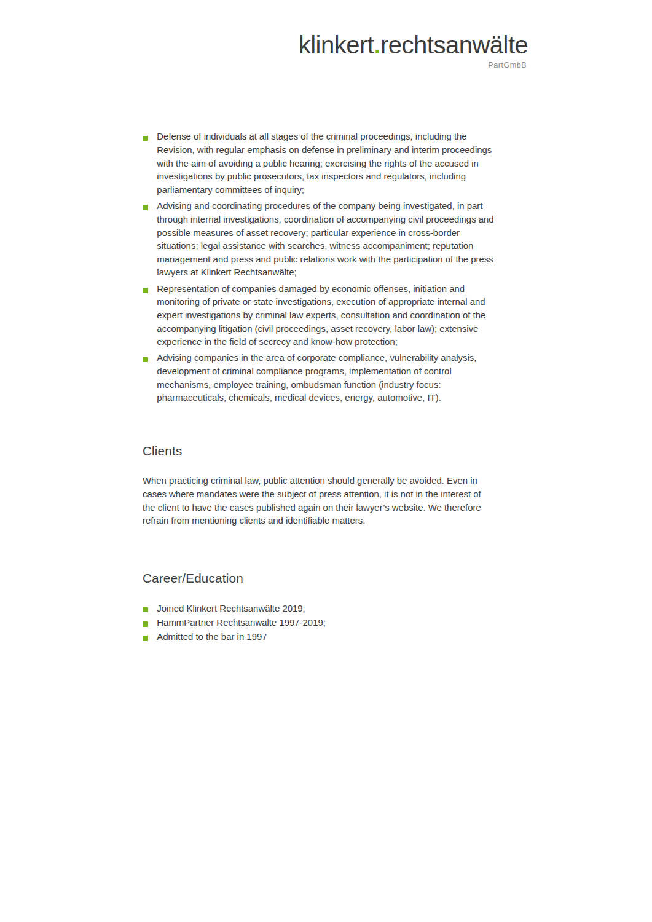klinkert. rechtsanwälte
PartGmbB
Defense of individuals at all stages of the criminal proceedings, including the Revision, with regular emphasis on defense in preliminary and interim proceedings with the aim of avoiding a public hearing; exercising the rights of the accused in investigations by public prosecutors, tax inspectors and regulators, including parliamentary committees of inquiry;
Advising and coordinating procedures of the company being investigated, in part through internal investigations, coordination of accompanying civil proceedings and possible measures of asset recovery; particular experience in cross-border situations; legal assistance with searches, witness accompaniment; reputation management and press and public relations work with the participation of the press lawyers at Klinkert Rechtsanwälte;
Representation of companies damaged by economic offenses, initiation and monitoring of private or state investigations, execution of appropriate internal and expert investigations by criminal law experts, consultation and coordination of the accompanying litigation (civil proceedings, asset recovery, labor law); extensive experience in the field of secrecy and know-how protection;
Advising companies in the area of corporate compliance, vulnerability analysis, development of criminal compliance programs, implementation of control mechanisms, employee training, ombudsman function (industry focus: pharmaceuticals, chemicals, medical devices, energy, automotive, IT).
Clients
When practicing criminal law, public attention should generally be avoided. Even in cases where mandates were the subject of press attention, it is not in the interest of the client to have the cases published again on their lawyer’s website. We therefore refrain from mentioning clients and identifiable matters.
Career/Education
Joined Klinkert Rechtsanwälte 2019;
HammPartner Rechtsanwälte 1997-2019;
Admitted to the bar in 1997